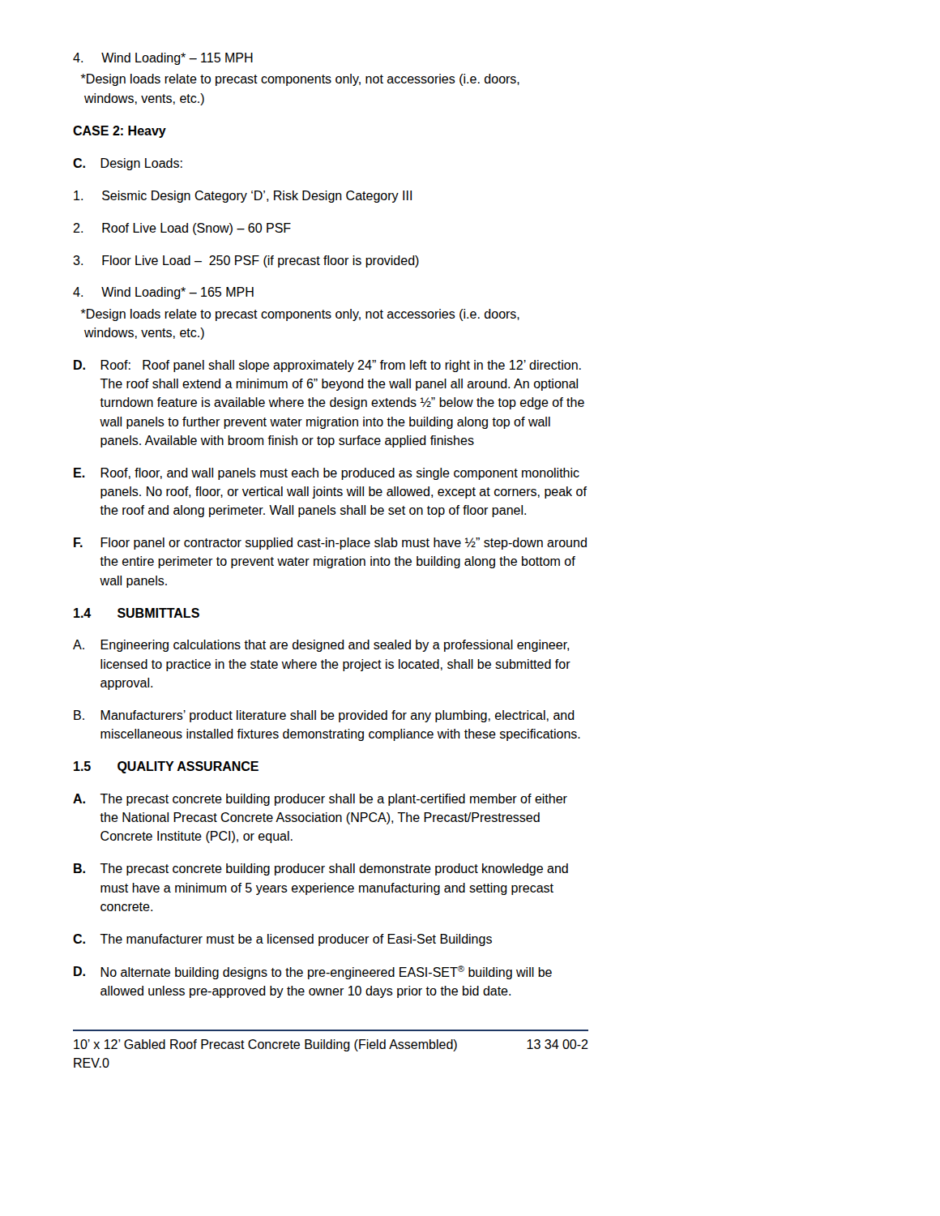4. Wind Loading* – 115 MPH
*Design loads relate to precast components only, not accessories (i.e. doors,
windows, vents, etc.)
CASE 2: Heavy
C. Design Loads:
1. Seismic Design Category ‘D’, Risk Design Category III
2. Roof Live Load (Snow) – 60 PSF
3. Floor Live Load – 250 PSF (if precast floor is provided)
4. Wind Loading* – 165 MPH
*Design loads relate to precast components only, not accessories (i.e. doors,
windows, vents, etc.)
D. Roof: Roof panel shall slope approximately 24” from left to right in the 12’ direction. The roof shall extend a minimum of 6” beyond the wall panel all around. An optional turndown feature is available where the design extends ½” below the top edge of the wall panels to further prevent water migration into the building along top of wall panels. Available with broom finish or top surface applied finishes
E. Roof, floor, and wall panels must each be produced as single component monolithic panels. No roof, floor, or vertical wall joints will be allowed, except at corners, peak of the roof and along perimeter. Wall panels shall be set on top of floor panel.
F. Floor panel or contractor supplied cast-in-place slab must have ½” step-down around the entire perimeter to prevent water migration into the building along the bottom of wall panels.
1.4 SUBMITTALS
A. Engineering calculations that are designed and sealed by a professional engineer, licensed to practice in the state where the project is located, shall be submitted for approval.
B. Manufacturers’ product literature shall be provided for any plumbing, electrical, and miscellaneous installed fixtures demonstrating compliance with these specifications.
1.5 QUALITY ASSURANCE
A. The precast concrete building producer shall be a plant-certified member of either the National Precast Concrete Association (NPCA), The Precast/Prestressed Concrete Institute (PCI), or equal.
B. The precast concrete building producer shall demonstrate product knowledge and must have a minimum of 5 years experience manufacturing and setting precast concrete.
C. The manufacturer must be a licensed producer of Easi-Set Buildings
D. No alternate building designs to the pre-engineered EASI-SET® building will be allowed unless pre-approved by the owner 10 days prior to the bid date.
10’ x 12’ Gabled Roof Precast Concrete Building (Field Assembled) 13 34 00-2
REV.0